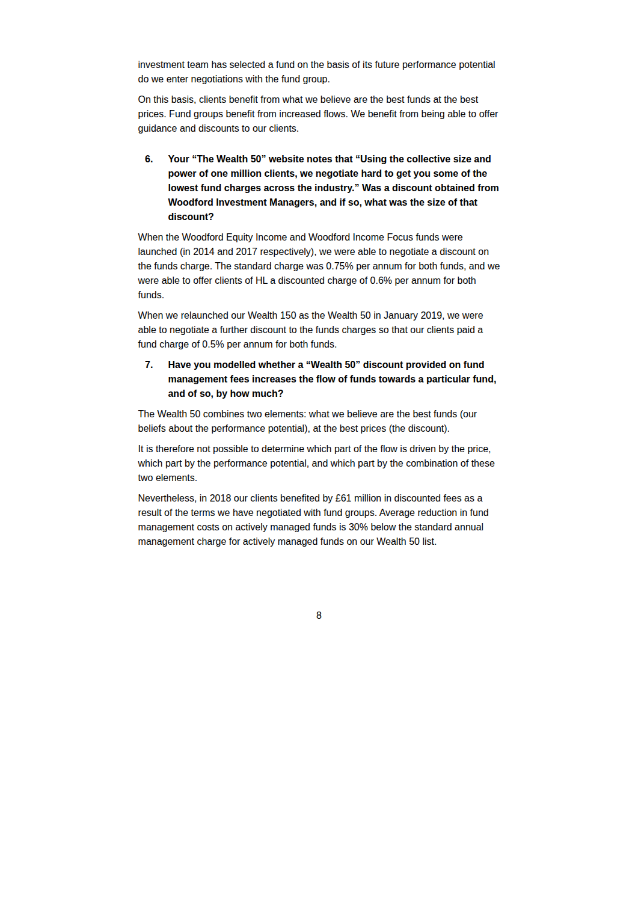investment team has selected a fund on the basis of its future performance potential do we enter negotiations with the fund group.
On this basis, clients benefit from what we believe are the best funds at the best prices. Fund groups benefit from increased flows. We benefit from being able to offer guidance and discounts to our clients.
6. Your “The Wealth 50” website notes that “Using the collective size and power of one million clients, we negotiate hard to get you some of the lowest fund charges across the industry.” Was a discount obtained from Woodford Investment Managers, and if so, what was the size of that discount?
When the Woodford Equity Income and Woodford Income Focus funds were launched (in 2014 and 2017 respectively), we were able to negotiate a discount on the funds charge. The standard charge was 0.75% per annum for both funds, and we were able to offer clients of HL a discounted charge of 0.6% per annum for both funds.
When we relaunched our Wealth 150 as the Wealth 50 in January 2019, we were able to negotiate a further discount to the funds charges so that our clients paid a fund charge of 0.5% per annum for both funds.
7. Have you modelled whether a “Wealth 50” discount provided on fund management fees increases the flow of funds towards a particular fund, and of so, by how much?
The Wealth 50 combines two elements: what we believe are the best funds (our beliefs about the performance potential), at the best prices (the discount).
It is therefore not possible to determine which part of the flow is driven by the price, which part by the performance potential, and which part by the combination of these two elements.
Nevertheless, in 2018 our clients benefited by £61 million in discounted fees as a result of the terms we have negotiated with fund groups. Average reduction in fund management costs on actively managed funds is 30% below the standard annual management charge for actively managed funds on our Wealth 50 list.
8